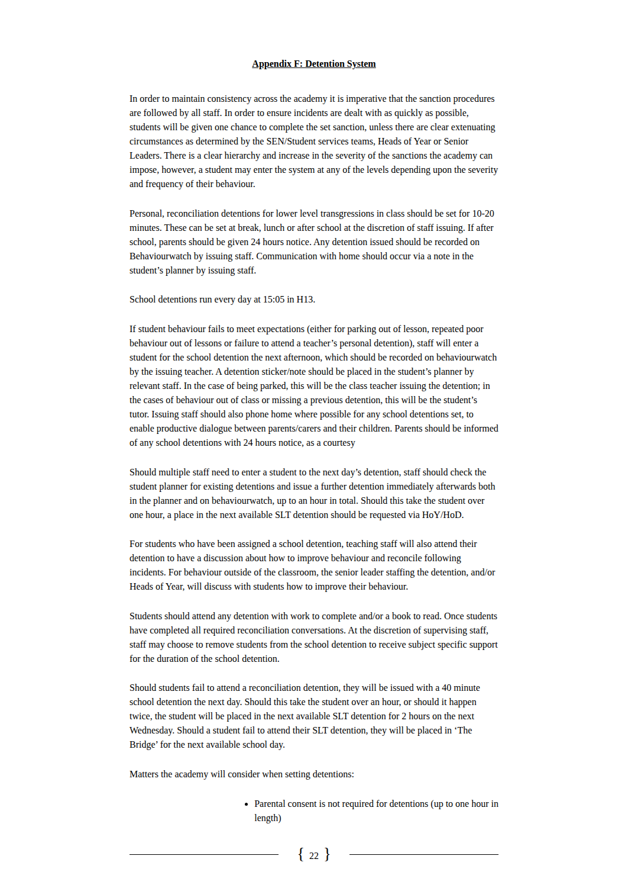Appendix F: Detention System
In order to maintain consistency across the academy it is imperative that the sanction procedures are followed by all staff. In order to ensure incidents are dealt with as quickly as possible, students will be given one chance to complete the set sanction, unless there are clear extenuating circumstances as determined by the SEN/Student services teams, Heads of Year or Senior Leaders. There is a clear hierarchy and increase in the severity of the sanctions the academy can impose, however, a student may enter the system at any of the levels depending upon the severity and frequency of their behaviour.
Personal, reconciliation detentions for lower level transgressions in class should be set for 10-20 minutes. These can be set at break, lunch or after school at the discretion of staff issuing. If after school, parents should be given 24 hours notice. Any detention issued should be recorded on Behaviourwatch by issuing staff. Communication with home should occur via a note in the student’s planner by issuing staff.
School detentions run every day at 15:05 in H13.
If student behaviour fails to meet expectations (either for parking out of lesson, repeated poor behaviour out of lessons or failure to attend a teacher’s personal detention), staff will enter a student for the school detention the next afternoon, which should be recorded on behaviourwatch by the issuing teacher. A detention sticker/note should be placed in the student’s planner by relevant staff. In the case of being parked, this will be the class teacher issuing the detention; in the cases of behaviour out of class or missing a previous detention, this will be the student’s tutor. Issuing staff should also phone home where possible for any school detentions set, to enable productive dialogue between parents/carers and their children. Parents should be informed of any school detentions with 24 hours notice, as a courtesy
Should multiple staff need to enter a student to the next day’s detention, staff should check the student planner for existing detentions and issue a further detention immediately afterwards both in the planner and on behaviourwatch, up to an hour in total. Should this take the student over one hour, a place in the next available SLT detention should be requested via HoY/HoD.
For students who have been assigned a school detention, teaching staff will also attend their detention to have a discussion about how to improve behaviour and reconcile following incidents. For behaviour outside of the classroom, the senior leader staffing the detention, and/or Heads of Year, will discuss with students how to improve their behaviour.
Students should attend any detention with work to complete and/or a book to read. Once students have completed all required reconciliation conversations. At the discretion of supervising staff, staff may choose to remove students from the school detention to receive subject specific support for the duration of the school detention.
Should students fail to attend a reconciliation detention, they will be issued with a 40 minute school detention the next day. Should this take the student over an hour, or should it happen twice, the student will be placed in the next available SLT detention for 2 hours on the next Wednesday. Should a student fail to attend their SLT detention, they will be placed in ‘The Bridge’ for the next available school day.
Matters the academy will consider when setting detentions:
Parental consent is not required for detentions (up to one hour in length)
{ 22 }